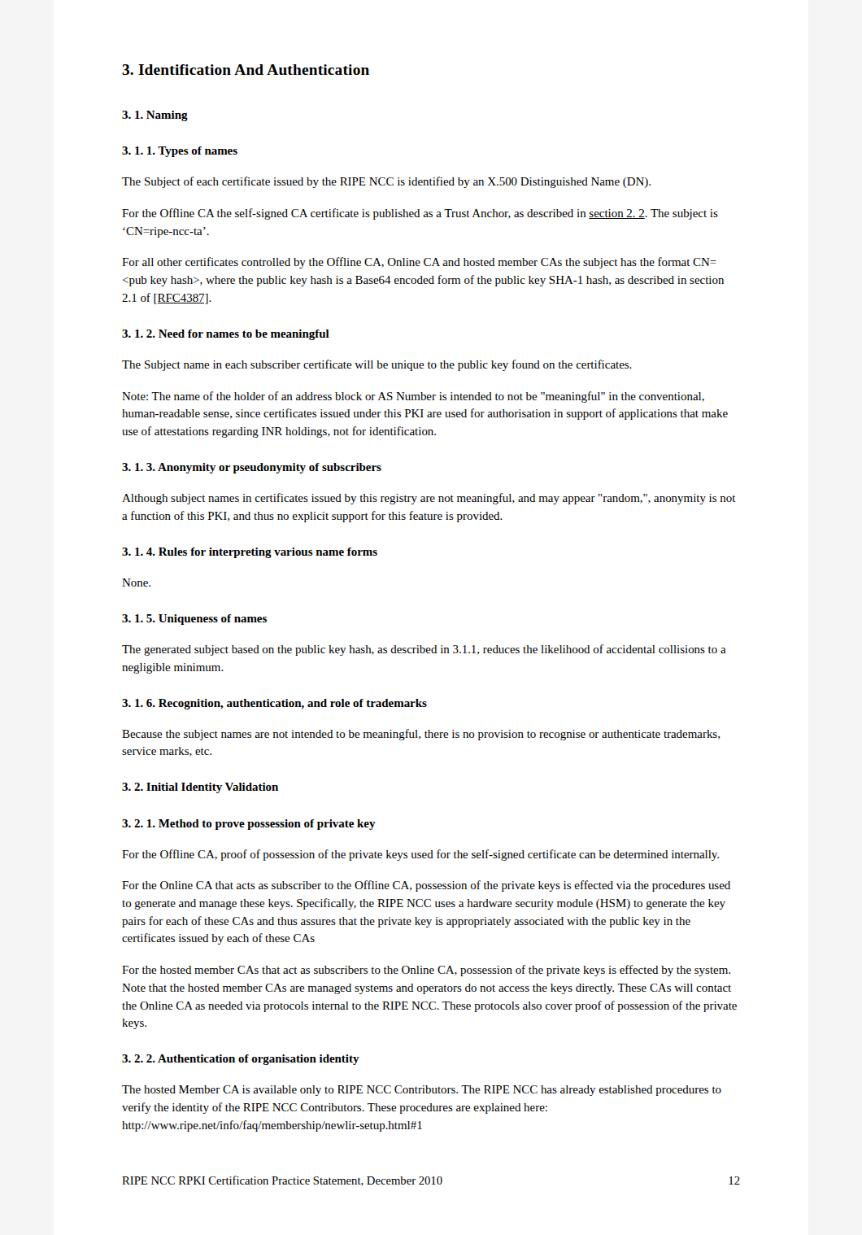3. Identification And Authentication
3. 1. Naming
3. 1. 1. Types of names
The Subject of each certificate issued by the RIPE NCC is identified by an X.500 Distinguished Name (DN).
For the Offline CA the self-signed CA certificate is published as a Trust Anchor, as described in section 2. 2. The subject is ‘CN=ripe-ncc-ta’.
For all other certificates controlled by the Offline CA, Online CA and hosted member CAs the subject has the format CN=<pub key hash>, where the public key hash is a Base64 encoded form of the public key SHA-1 hash, as described in section 2.1 of [RFC4387].
3. 1. 2. Need for names to be meaningful
The Subject name in each subscriber certificate will be unique to the public key found on the certificates.
Note: The name of the holder of an address block or AS Number is intended to not be "meaningful" in the conventional, human-readable sense, since certificates issued under this PKI are used for authorisation in support of applications that make use of attestations regarding INR holdings, not for identification.
3. 1. 3. Anonymity or pseudonymity of subscribers
Although subject names in certificates issued by this registry are not meaningful, and may appear "random,", anonymity is not a function of this PKI, and thus no explicit support for this feature is provided.
3. 1. 4. Rules for interpreting various name forms
None.
3. 1. 5. Uniqueness of names
The generated subject based on the public key hash, as described in 3.1.1, reduces the likelihood of accidental collisions to a negligible minimum.
3. 1. 6. Recognition, authentication, and role of trademarks
Because the subject names are not intended to be meaningful, there is no provision to recognise or authenticate trademarks, service marks, etc.
3. 2. Initial Identity Validation
3. 2. 1. Method to prove possession of private key
For the Offline CA, proof of possession of the private keys used for the self-signed certificate can be determined internally.
For the Online CA that acts as subscriber to the Offline CA, possession of the private keys is effected via the procedures used to generate and manage these keys. Specifically, the RIPE NCC uses a hardware security module (HSM) to generate the key pairs for each of these CAs and thus assures that the private key is appropriately associated with the public key in the certificates issued by each of these CAs
For the hosted member CAs that act as subscribers to the Online CA, possession of the private keys is effected by the system. Note that the hosted member CAs are managed systems and operators do not access the keys directly. These CAs will contact the Online CA as needed via protocols internal to the RIPE NCC. These protocols also cover proof of possession of the private keys.
3. 2. 2. Authentication of organisation identity
The hosted Member CA is available only to RIPE NCC Contributors. The RIPE NCC has already established procedures to verify the identity of the RIPE NCC Contributors. These procedures are explained here:
http://www.ripe.net/info/faq/membership/newlir-setup.html#1
RIPE NCC RPKI Certification Practice Statement, December 2010 12